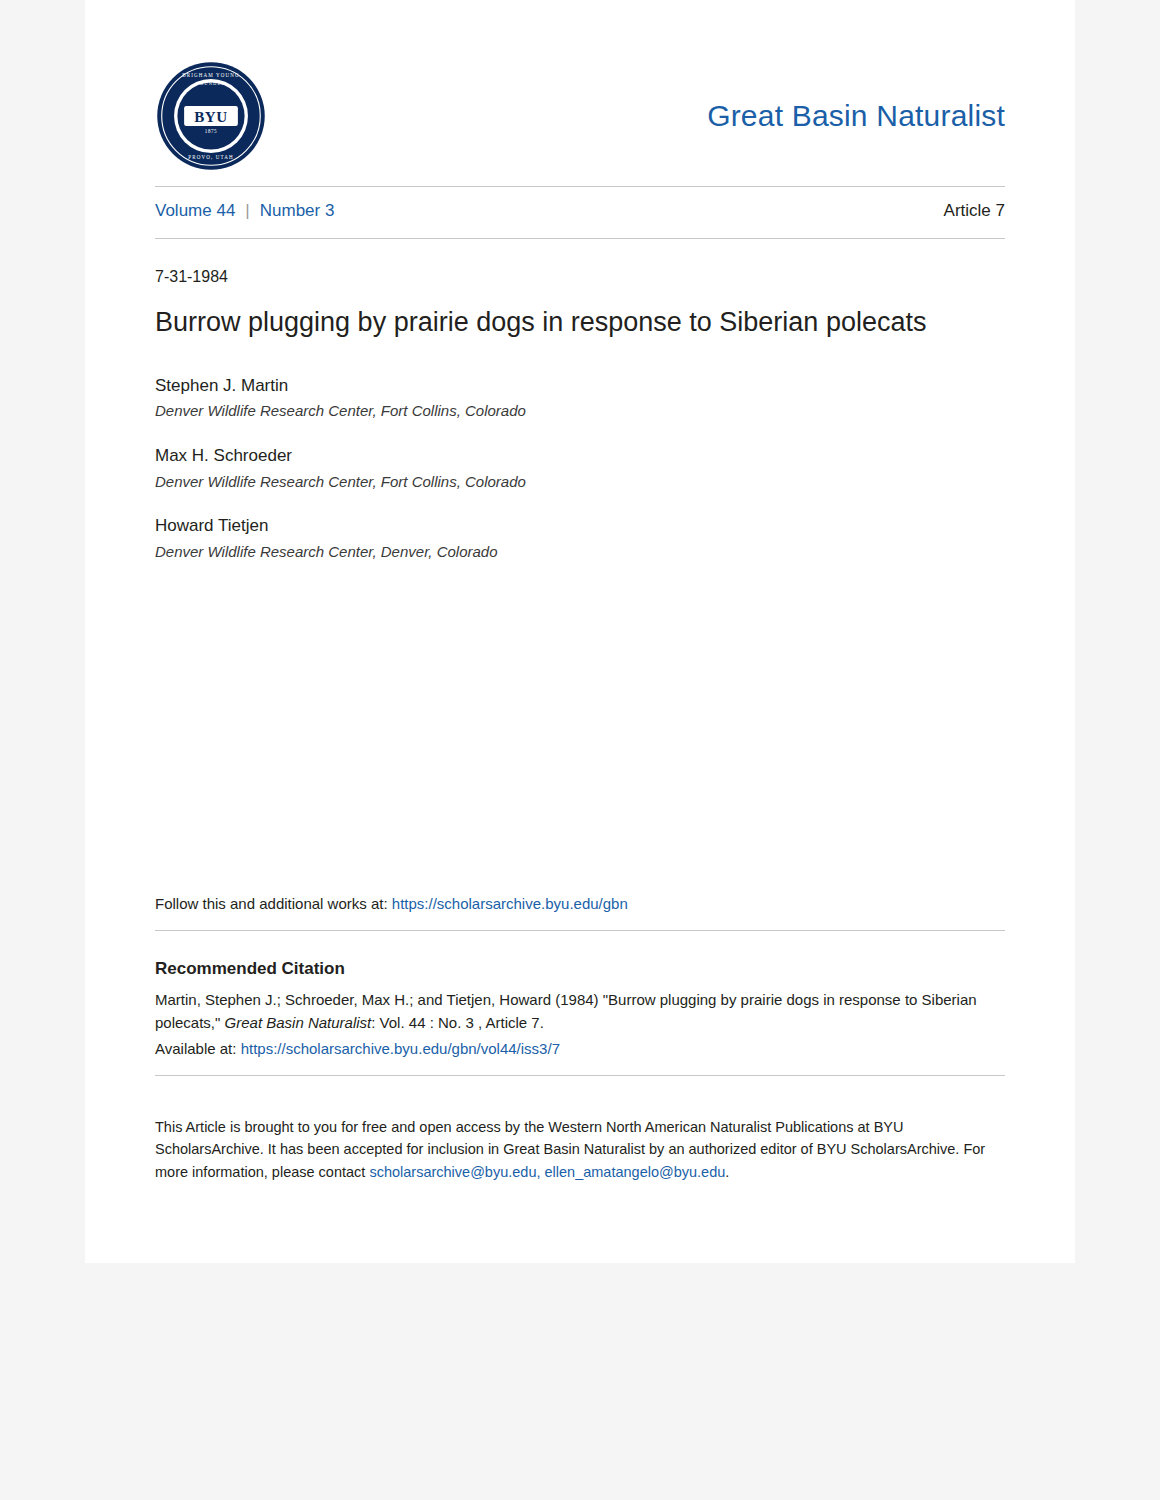BYU 1875 BRIGHAM YOUNG FOUNDED PROVO, UTAH
Great Basin Naturalist
Volume 44|Number 3
Article 7
7-31-1984
Burrow plugging by prairie dogs in response to Siberian polecats
Stephen J. Martin
Denver Wildlife Research Center, Fort Collins, Colorado
Max H. Schroeder
Denver Wildlife Research Center, Fort Collins, Colorado
Howard Tietjen
Denver Wildlife Research Center, Denver, Colorado
Follow this and additional works at: https://scholarsarchive.byu.edu/gbn
Recommended Citation
Martin, Stephen J.; Schroeder, Max H.; and Tietjen, Howard (1984) "Burrow plugging by prairie dogs in response to Siberian polecats," Great Basin Naturalist: Vol. 44 : No. 3 , Article 7.
Available at: https://scholarsarchive.byu.edu/gbn/vol44/iss3/7
This Article is brought to you for free and open access by the Western North American Naturalist Publications at BYU ScholarsArchive. It has been accepted for inclusion in Great Basin Naturalist by an authorized editor of BYU ScholarsArchive. For more information, please contact scholarsarchive@byu.edu, ellen_amatangelo@byu.edu.